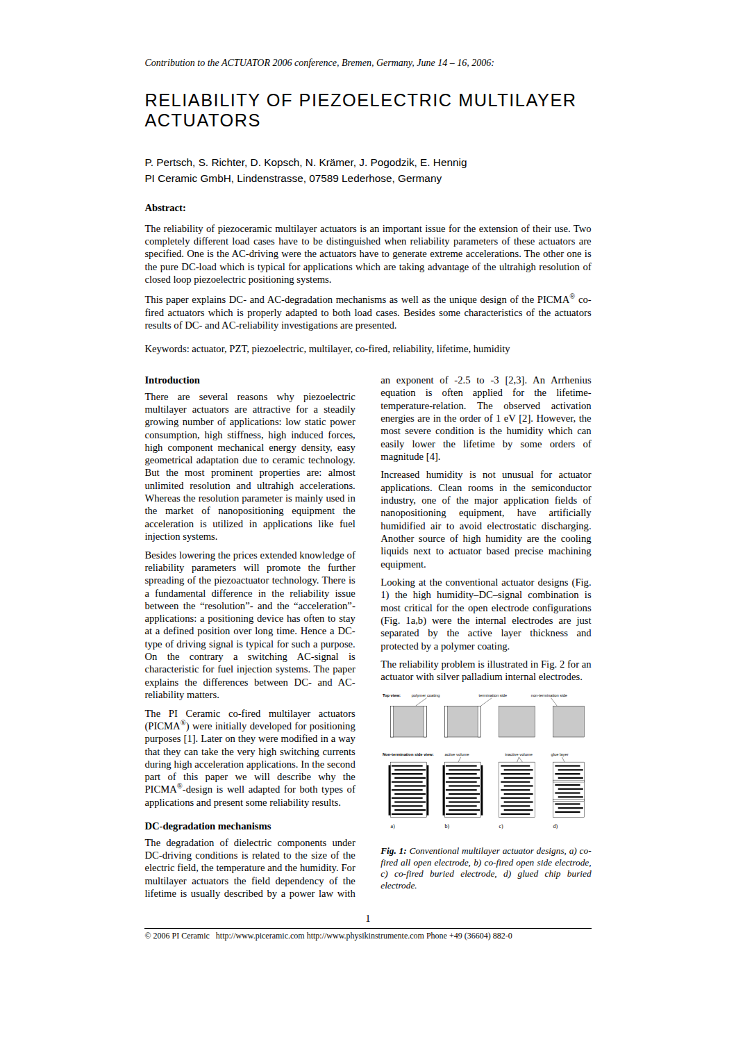Contribution to the ACTUATOR 2006 conference, Bremen, Germany, June 14 – 16, 2006:
Reliability of Piezoelectric Multilayer Actuators
P. Pertsch, S. Richter, D. Kopsch, N. Krämer, J. Pogodzik, E. Hennig
PI Ceramic GmbH, Lindenstrasse, 07589 Lederhose, Germany
Abstract:
The reliability of piezoceramic multilayer actuators is an important issue for the extension of their use. Two completely different load cases have to be distinguished when reliability parameters of these actuators are specified. One is the AC-driving were the actuators have to generate extreme accelerations. The other one is the pure DC-load which is typical for applications which are taking advantage of the ultrahigh resolution of closed loop piezoelectric positioning systems.
This paper explains DC- and AC-degradation mechanisms as well as the unique design of the PICMA® co-fired actuators which is properly adapted to both load cases. Besides some characteristics of the actuators results of DC- and AC-reliability investigations are presented.
Keywords: actuator, PZT, piezoelectric, multilayer, co-fired, reliability, lifetime, humidity
Introduction
There are several reasons why piezoelectric multilayer actuators are attractive for a steadily growing number of applications: low static power consumption, high stiffness, high induced forces, high component mechanical energy density, easy geometrical adaptation due to ceramic technology. But the most prominent properties are: almost unlimited resolution and ultrahigh accelerations. Whereas the resolution parameter is mainly used in the market of nanopositioning equipment the acceleration is utilized in applications like fuel injection systems.
Besides lowering the prices extended knowledge of reliability parameters will promote the further spreading of the piezoactuator technology. There is a fundamental difference in the reliability issue between the “resolution”- and the “acceleration”-applications: a positioning device has often to stay at a defined position over long time. Hence a DC-type of driving signal is typical for such a purpose. On the contrary a switching AC-signal is characteristic for fuel injection systems. The paper explains the differences between DC- and AC-reliability matters.
The PI Ceramic co-fired multilayer actuators (PICMA®) were initially developed for positioning purposes [1]. Later on they were modified in a way that they can take the very high switching currents during high acceleration applications. In the second part of this paper we will describe why the PICMA®-design is well adapted for both types of applications and present some reliability results.
DC-degradation mechanisms
The degradation of dielectric components under DC-driving conditions is related to the size of the electric field, the temperature and the humidity. For multilayer actuators the field dependency of the lifetime is usually described by a power law with an exponent of -2.5 to -3 [2,3]. An Arrhenius equation is often applied for the lifetime-temperature-relation. The observed activation energies are in the order of 1 eV [2]. However, the most severe condition is the humidity which can easily lower the lifetime by some orders of magnitude [4].
Increased humidity is not unusual for actuator applications. Clean rooms in the semiconductor industry, one of the major application fields of nanopositioning equipment, have artificially humidified air to avoid electrostatic discharging. Another source of high humidity are the cooling liquids next to actuator based precise machining equipment.
Looking at the conventional actuator designs (Fig. 1) the high humidity–DC–signal combination is most critical for the open electrode configurations (Fig. 1a,b) were the internal electrodes are just separated by the active layer thickness and protected by a polymer coating.
The reliability problem is illustrated in Fig. 2 for an actuator with silver palladium internal electrodes.
Top view: polymer coating termination side non-termination side Non-termination side view: active volume inactive volume glue layer a) b) c) d)
Fig. 1: Conventional multilayer actuator designs, a) co-fired all open electrode, b) co-fired open side electrode, c) co-fired buried electrode, d) glued chip buried electrode.
1
© 2006 PI Ceramic http://www.piceramic.com http://www.physikinstrumente.com Phone +49 (36604) 882-0